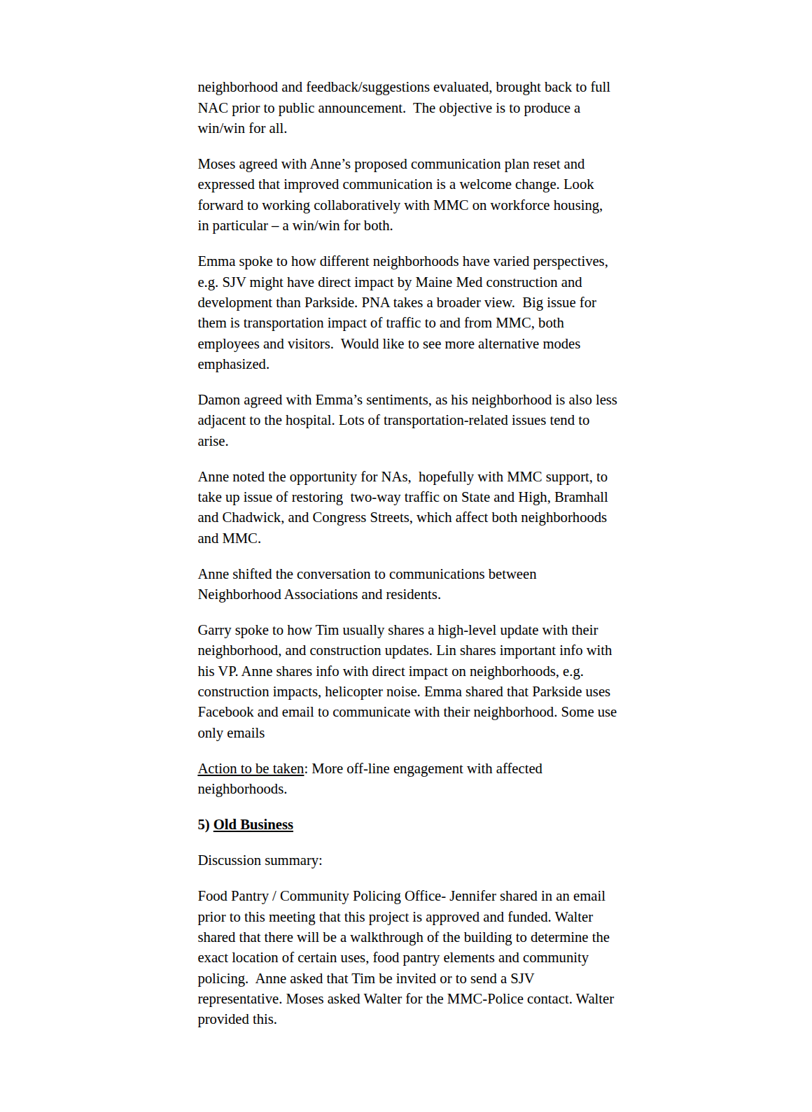neighborhood and feedback/suggestions evaluated, brought back to full NAC prior to public announcement. The objective is to produce a win/win for all.
Moses agreed with Anne’s proposed communication plan reset and expressed that improved communication is a welcome change. Look forward to working collaboratively with MMC on workforce housing, in particular – a win/win for both.
Emma spoke to how different neighborhoods have varied perspectives, e.g. SJV might have direct impact by Maine Med construction and development than Parkside. PNA takes a broader view. Big issue for them is transportation impact of traffic to and from MMC, both employees and visitors. Would like to see more alternative modes emphasized.
Damon agreed with Emma’s sentiments, as his neighborhood is also less adjacent to the hospital. Lots of transportation-related issues tend to arise.
Anne noted the opportunity for NAs, hopefully with MMC support, to take up issue of restoring two-way traffic on State and High, Bramhall and Chadwick, and Congress Streets, which affect both neighborhoods and MMC.
Anne shifted the conversation to communications between Neighborhood Associations and residents.
Garry spoke to how Tim usually shares a high-level update with their neighborhood, and construction updates. Lin shares important info with his VP. Anne shares info with direct impact on neighborhoods, e.g. construction impacts, helicopter noise. Emma shared that Parkside uses Facebook and email to communicate with their neighborhood. Some use only emails
Action to be taken: More off-line engagement with affected neighborhoods.
5) Old Business
Discussion summary:
Food Pantry / Community Policing Office- Jennifer shared in an email prior to this meeting that this project is approved and funded. Walter shared that there will be a walkthrough of the building to determine the exact location of certain uses, food pantry elements and community policing. Anne asked that Tim be invited or to send a SJV representative. Moses asked Walter for the MMC-Police contact. Walter provided this.